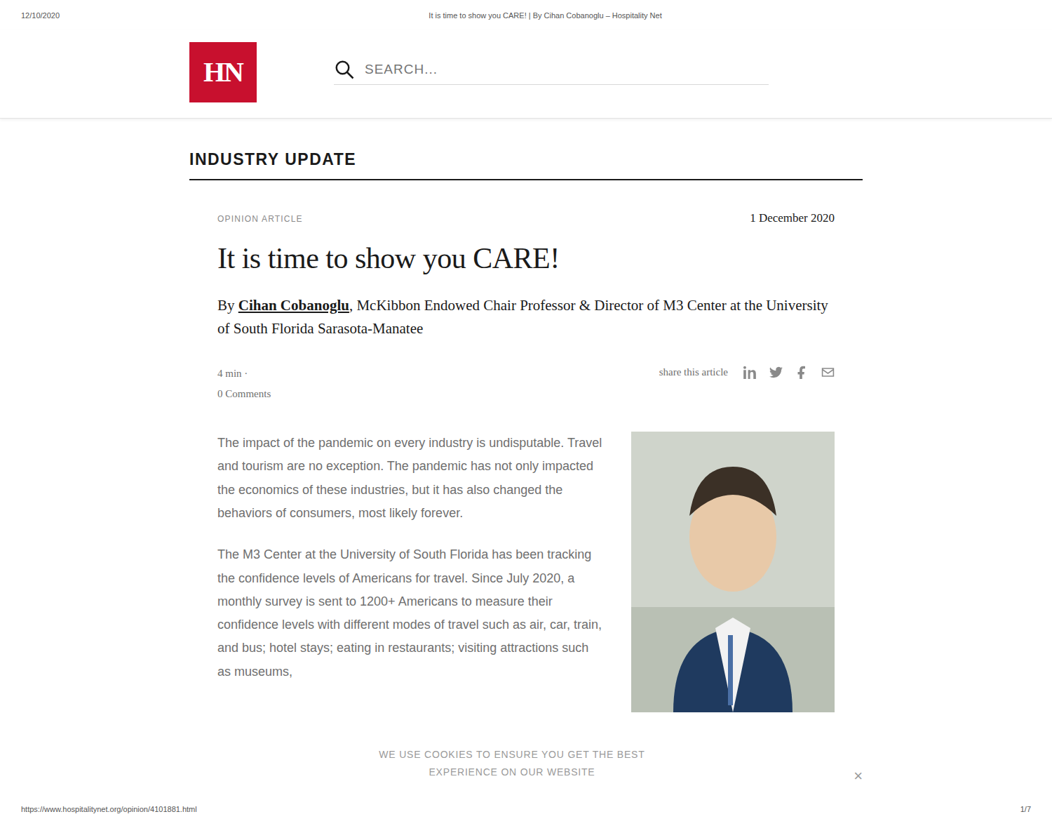12/10/2020 It is time to show you CARE! | By Cihan Cobanoglu – Hospitality Net
HN
INDUSTRY UPDATE
OPINION ARTICLE 1 December 2020
It is time to show you CARE!
By Cihan Cobanoglu, McKibbon Endowed Chair Professor & Director of M3 Center at the University of South Florida Sarasota-Manatee
4 min ·
0 Comments
share this article
The impact of the pandemic on every industry is undisputable. Travel and tourism are no exception. The pandemic has not only impacted the economics of these industries, but it has also changed the behaviors of consumers, most likely forever.
The M3 Center at the University of South Florida has been tracking the confidence levels of Americans for travel. Since July 2020, a monthly survey is sent to 1200+ Americans to measure their confidence levels with different modes of travel such as air, car, train, and bus; hotel stays; eating in restaurants; visiting attractions such as museums,
WE USE COOKIES TO ENSURE YOU GET THE BEST EXPERIENCE ON OUR WEBSITE
×
https://www.hospitalitynet.org/opinion/4101881.html 1/7